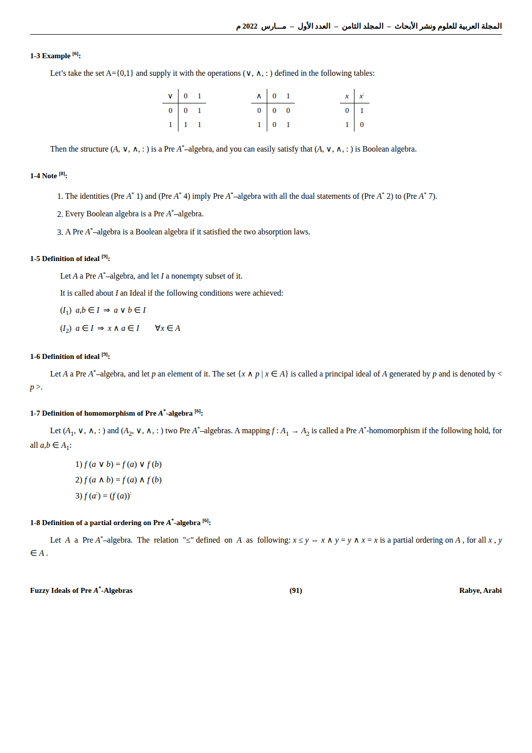المجلة العربية للعلوم ونشر الأبحاث – المجلد الثامن – العدد الأول – مـــارس 2022 م
1-3 Example [6]:
Let’s take the set A={0,1} and supply it with the operations (∨, ∧, : ) defined in the following tables:
| ∨ | 0 | 1 |
| --- | --- | --- |
| 0 | 0 | 1 |
| 1 | 1 | 1 |
| ∧ | 0 | 1 |
| --- | --- | --- |
| 0 | 0 | 0 |
| 1 | 0 | 1 |
| x | x : |
| --- | --- |
| 0 | 1 |
| 1 | 0 |
Then the structure (A, ∨, ∧, : ) is a Pre A*–algebra, and you can easily satisfy that (A, ∨, ∧, : ) is Boolean algebra.
1-4 Note [8]:
The identities (Pre A* 1) and (Pre A* 4) imply Pre A*–algebra with all the dual statements of (Pre A* 2) to (Pre A* 7).
Every Boolean algebra is a Pre A*–algebra.
A Pre A*–algebra is a Boolean algebra if it satisfied the two absorption laws.
1-5 Definition of ideal [9]:
Let A a Pre A*–algebra, and let I a nonempty subset of it.
It is called about I an Ideal if the following conditions were achieved:
(I1) a,b ∈ I ⇒ a ∨ b ∈ I
(I2) a ∈ I ⇒ x ∧ a ∈ I ∀x ∈ A
1-6 Definition of ideal [9]:
Let A a Pre A*–algebra, and let p an element of it. The set {x ∧ p | x ∈ A} is called a principal ideal of A generated by p and is denoted by < p >.
1-7 Definition of homomorphism of Pre A*-algebra [6]:
Let (A1, ∨, ∧, : ) and (A2, ∨, ∧, : ) two Pre A*–algebras. A mapping f : A1 → A2 is called a Pre A*-homomorphism if the following hold, for all a,b ∈ A1:
1) f (a ∨ b) = f (a) ∨ f (b)
2) f (a ∧ b) = f (a) ∧ f (b)
3) f (a:) = (f (a)):
1-8 Definition of a partial ordering on Pre A*-algebra [6]:
Let A a Pre A*–algebra. The relation "≤" defined on A as following: x ≤ y ⇔ x ∧ y = y ∧ x = x is a partial ordering on A , for all x , y ∈ A .
Fuzzy Ideals of Pre A*-Algebras
(91)
Rabye, Arabi